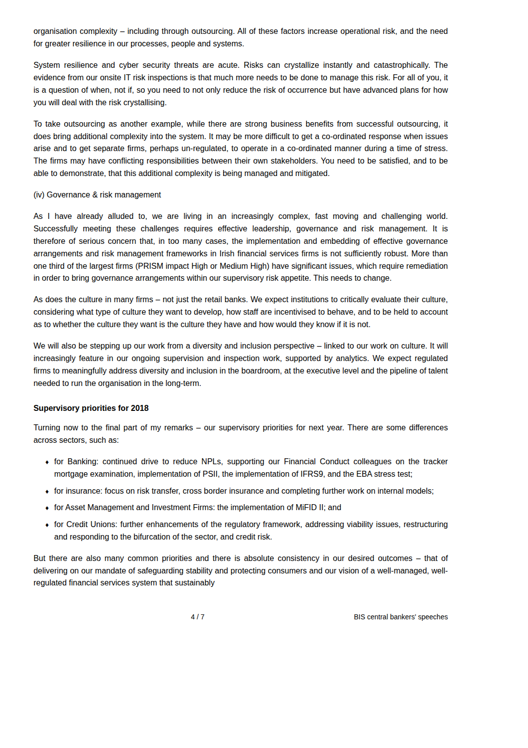organisation complexity – including through outsourcing. All of these factors increase operational risk, and the need for greater resilience in our processes, people and systems.
System resilience and cyber security threats are acute. Risks can crystallize instantly and catastrophically. The evidence from our onsite IT risk inspections is that much more needs to be done to manage this risk. For all of you, it is a question of when, not if, so you need to not only reduce the risk of occurrence but have advanced plans for how you will deal with the risk crystallising.
To take outsourcing as another example, while there are strong business benefits from successful outsourcing, it does bring additional complexity into the system. It may be more difficult to get a co-ordinated response when issues arise and to get separate firms, perhaps un-regulated, to operate in a co-ordinated manner during a time of stress. The firms may have conflicting responsibilities between their own stakeholders. You need to be satisfied, and to be able to demonstrate, that this additional complexity is being managed and mitigated.
(iv) Governance & risk management
As I have already alluded to, we are living in an increasingly complex, fast moving and challenging world. Successfully meeting these challenges requires effective leadership, governance and risk management. It is therefore of serious concern that, in too many cases, the implementation and embedding of effective governance arrangements and risk management frameworks in Irish financial services firms is not sufficiently robust. More than one third of the largest firms (PRISM impact High or Medium High) have significant issues, which require remediation in order to bring governance arrangements within our supervisory risk appetite. This needs to change.
As does the culture in many firms – not just the retail banks. We expect institutions to critically evaluate their culture, considering what type of culture they want to develop, how staff are incentivised to behave, and to be held to account as to whether the culture they want is the culture they have and how would they know if it is not.
We will also be stepping up our work from a diversity and inclusion perspective – linked to our work on culture. It will increasingly feature in our ongoing supervision and inspection work, supported by analytics. We expect regulated firms to meaningfully address diversity and inclusion in the boardroom, at the executive level and the pipeline of talent needed to run the organisation in the long-term.
Supervisory priorities for 2018
Turning now to the final part of my remarks – our supervisory priorities for next year. There are some differences across sectors, such as:
for Banking: continued drive to reduce NPLs, supporting our Financial Conduct colleagues on the tracker mortgage examination, implementation of PSII, the implementation of IFRS9, and the EBA stress test;
for insurance: focus on risk transfer, cross border insurance and completing further work on internal models;
for Asset Management and Investment Firms: the implementation of MiFID II; and
for Credit Unions: further enhancements of the regulatory framework, addressing viability issues, restructuring and responding to the bifurcation of the sector, and credit risk.
But there are also many common priorities and there is absolute consistency in our desired outcomes – that of delivering on our mandate of safeguarding stability and protecting consumers and our vision of a well-managed, well-regulated financial services system that sustainably
4 / 7 BIS central bankers' speeches